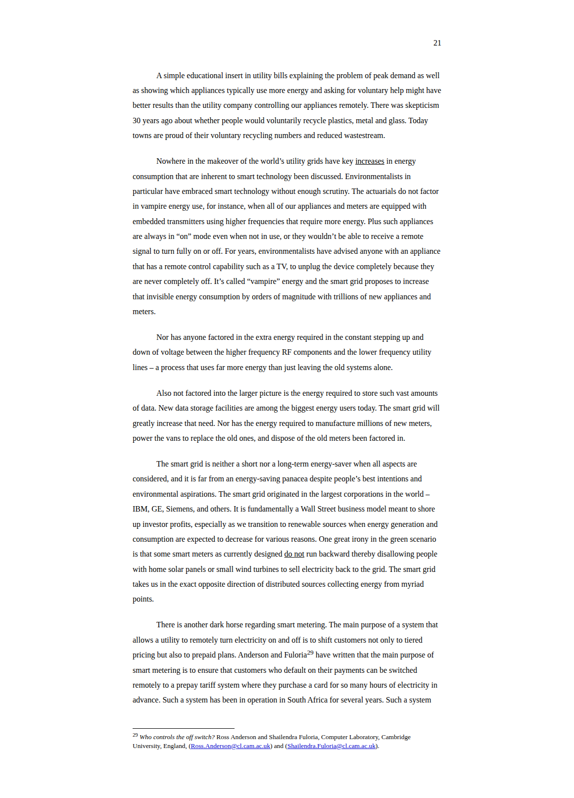21
A simple educational insert in utility bills explaining the problem of peak demand as well as showing which appliances typically use more energy and asking for voluntary help might have better results than the utility company controlling our appliances remotely. There was skepticism 30 years ago about whether people would voluntarily recycle plastics, metal and glass. Today towns are proud of their voluntary recycling numbers and reduced wastestream.
Nowhere in the makeover of the world’s utility grids have key increases in energy consumption that are inherent to smart technology been discussed. Environmentalists in particular have embraced smart technology without enough scrutiny. The actuarials do not factor in vampire energy use, for instance, when all of our appliances and meters are equipped with embedded transmitters using higher frequencies that require more energy. Plus such appliances are always in “on” mode even when not in use, or they wouldn’t be able to receive a remote signal to turn fully on or off. For years, environmentalists have advised anyone with an appliance that has a remote control capability such as a TV, to unplug the device completely because they are never completely off. It’s called “vampire” energy and the smart grid proposes to increase that invisible energy consumption by orders of magnitude with trillions of new appliances and meters.
Nor has anyone factored in the extra energy required in the constant stepping up and down of voltage between the higher frequency RF components and the lower frequency utility lines – a process that uses far more energy than just leaving the old systems alone.
Also not factored into the larger picture is the energy required to store such vast amounts of data. New data storage facilities are among the biggest energy users today. The smart grid will greatly increase that need. Nor has the energy required to manufacture millions of new meters, power the vans to replace the old ones, and dispose of the old meters been factored in.
The smart grid is neither a short nor a long-term energy-saver when all aspects are considered, and it is far from an energy-saving panacea despite people’s best intentions and environmental aspirations. The smart grid originated in the largest corporations in the world – IBM, GE, Siemens, and others. It is fundamentally a Wall Street business model meant to shore up investor profits, especially as we transition to renewable sources when energy generation and consumption are expected to decrease for various reasons. One great irony in the green scenario is that some smart meters as currently designed do not run backward thereby disallowing people with home solar panels or small wind turbines to sell electricity back to the grid. The smart grid takes us in the exact opposite direction of distributed sources collecting energy from myriad points.
There is another dark horse regarding smart metering. The main purpose of a system that allows a utility to remotely turn electricity on and off is to shift customers not only to tiered pricing but also to prepaid plans. Anderson and Fuloria29 have written that the main purpose of smart metering is to ensure that customers who default on their payments can be switched remotely to a prepay tariff system where they purchase a card for so many hours of electricity in advance. Such a system has been in operation in South Africa for several years. Such a system
29 Who controls the off switch? Ross Anderson and Shailendra Fuloria, Computer Laboratory, Cambridge University, England, (Ross.Anderson@cl.cam.ac.uk) and (Shailendra.Fuloria@cl.cam.ac.uk).